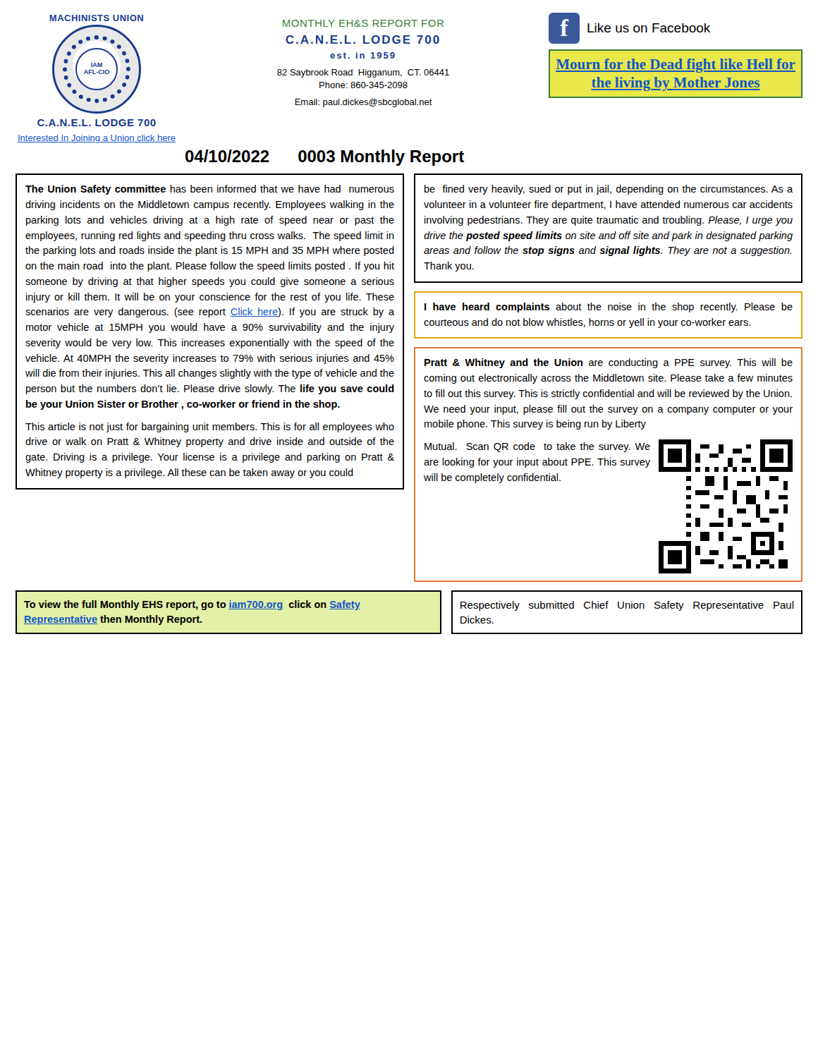MACHINISTS UNION
IAM
AFL-CIO
C.A.N.E.L. LODGE 700
Interested In Joining a Union click here
MONTHLY EH&S REPORT FOR
C.A.N.E.L. LODGE 700
est. in 1959
82 Saybrook Road Higganum, CT. 06441
Phone: 860-345-2098
Email: paul.dickes@sbcglobal.net
f
Like us on Facebook
Mourn for the Dead fight like Hell for the living by Mother Jones
04/10/2022
0003 Monthly Report
The Union Safety committee has been informed that we have had numerous driving incidents on the Middletown campus recently. Employees walking in the parking lots and vehicles driving at a high rate of speed near or past the employees, running red lights and speeding thru cross walks. The speed limit in the parking lots and roads inside the plant is 15 MPH and 35 MPH where posted on the main road into the plant. Please follow the speed limits posted . If you hit someone by driving at that higher speeds you could give someone a serious injury or kill them. It will be on your conscience for the rest of you life. These scenarios are very dangerous. (see report Click here). If you are struck by a motor vehicle at 15MPH you would have a 90% survivability and the injury severity would be very low. This increases exponentially with the speed of the vehicle. At 40MPH the severity increases to 79% with serious injuries and 45% will die from their injuries. This all changes slightly with the type of vehicle and the person but the numbers don’t lie. Please drive slowly. The life you save could be your Union Sister or Brother , co-worker or friend in the shop.
This article is not just for bargaining unit members. This is for all employees who drive or walk on Pratt & Whitney property and drive inside and outside of the gate. Driving is a privilege. Your license is a privilege and parking on Pratt & Whitney property is a privilege. All these can be taken away or you could
be fined very heavily, sued or put in jail, depending on the circumstances. As a volunteer in a volunteer fire department, I have attended numerous car accidents involving pedestrians. They are quite traumatic and troubling. Please, I urge you drive the posted speed limits on site and off site and park in designated parking areas and follow the stop signs and signal lights. They are not a suggestion. Thank you.
I have heard complaints about the noise in the shop recently. Please be courteous and do not blow whistles, horns or yell in your co-worker ears.
Pratt & Whitney and the Union are conducting a PPE survey. This will be coming out electronically across the Middletown site. Please take a few minutes to fill out this survey. This is strictly confidential and will be reviewed by the Union. We need your input, please fill out the survey on a company computer or your mobile phone. This survey is being run by Liberty
Mutual. Scan QR code to take the survey. We are looking for your input about PPE. This survey will be completely confidential.
To view the full Monthly EHS report, go to iam700.org click on Safety Representative then Monthly Report.
Respectively submitted Chief Union Safety Representative Paul Dickes.